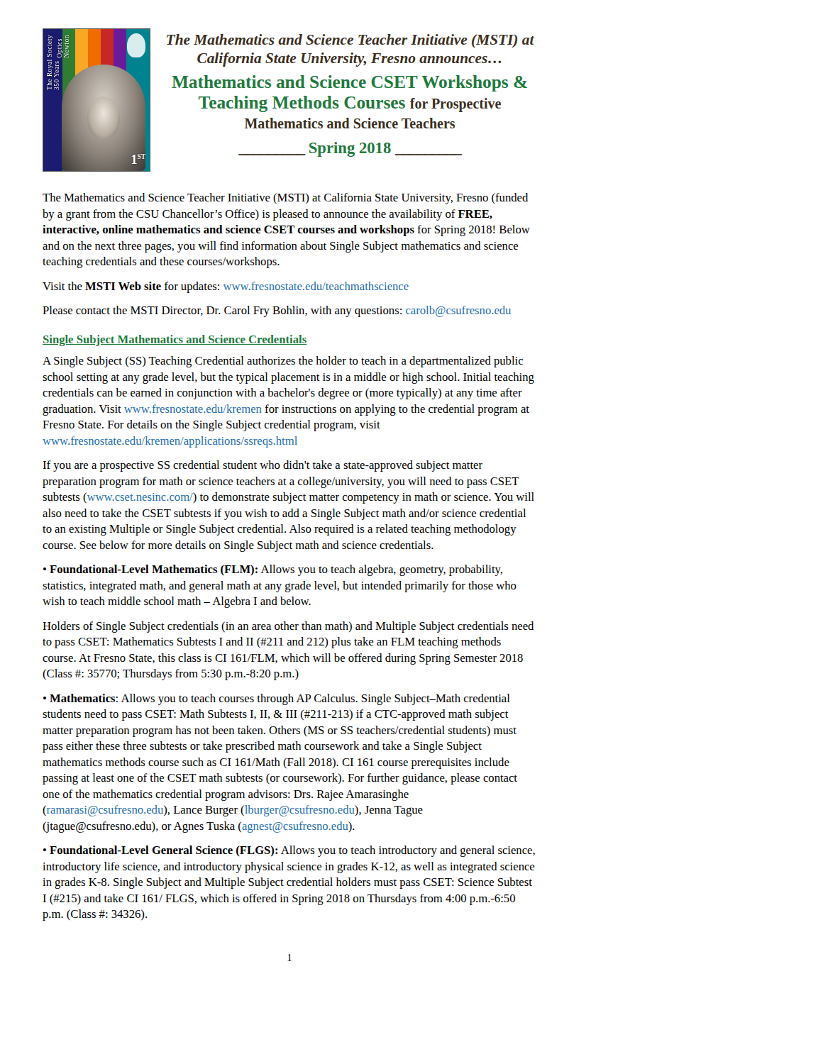The Royal Society
350 Years
Optics
Newton
1ST
The Mathematics and Science Teacher Initiative (MSTI) at California State University, Fresno announces…
Mathematics and Science CSET Workshops &
Teaching Methods Courses for Prospective
Mathematics and Science Teachers
_________ Spring 2018 _________
The Mathematics and Science Teacher Initiative (MSTI) at California State University, Fresno (funded by a grant from the CSU Chancellor’s Office) is pleased to announce the availability of FREE, interactive, online mathematics and science CSET courses and workshops for Spring 2018! Below and on the next three pages, you will find information about Single Subject mathematics and science teaching credentials and these courses/workshops.
Visit the MSTI Web site for updates: www.fresnostate.edu/teachmathscience
Please contact the MSTI Director, Dr. Carol Fry Bohlin, with any questions: carolb@csufresno.edu
Single Subject Mathematics and Science Credentials
A Single Subject (SS) Teaching Credential authorizes the holder to teach in a departmentalized public school setting at any grade level, but the typical placement is in a middle or high school. Initial teaching credentials can be earned in conjunction with a bachelor's degree or (more typically) at any time after graduation. Visit www.fresnostate.edu/kremen for instructions on applying to the credential program at Fresno State. For details on the Single Subject credential program, visit www.fresnostate.edu/kremen/applications/ssreqs.html
If you are a prospective SS credential student who didn't take a state-approved subject matter preparation program for math or science teachers at a college/university, you will need to pass CSET subtests (www.cset.nesinc.com/) to demonstrate subject matter competency in math or science. You will also need to take the CSET subtests if you wish to add a Single Subject math and/or science credential to an existing Multiple or Single Subject credential. Also required is a related teaching methodology course. See below for more details on Single Subject math and science credentials.
• Foundational-Level Mathematics (FLM): Allows you to teach algebra, geometry, probability, statistics, integrated math, and general math at any grade level, but intended primarily for those who wish to teach middle school math – Algebra I and below.
Holders of Single Subject credentials (in an area other than math) and Multiple Subject credentials need to pass CSET: Mathematics Subtests I and II (#211 and 212) plus take an FLM teaching methods course. At Fresno State, this class is CI 161/FLM, which will be offered during Spring Semester 2018 (Class #: 35770; Thursdays from 5:30 p.m.-8:20 p.m.)
• Mathematics: Allows you to teach courses through AP Calculus. Single Subject–Math credential students need to pass CSET: Math Subtests I, II, & III (#211-213) if a CTC-approved math subject matter preparation program has not been taken. Others (MS or SS teachers/credential students) must pass either these three subtests or take prescribed math coursework and take a Single Subject mathematics methods course such as CI 161/Math (Fall 2018). CI 161 course prerequisites include passing at least one of the CSET math subtests (or coursework). For further guidance, please contact one of the mathematics credential program advisors: Drs. Rajee Amarasinghe (ramarasi@csufresno.edu), Lance Burger (lburger@csufresno.edu), Jenna Tague (jtague@csufresno.edu), or Agnes Tuska (agnest@csufresno.edu).
• Foundational-Level General Science (FLGS): Allows you to teach introductory and general science, introductory life science, and introductory physical science in grades K-12, as well as integrated science in grades K-8. Single Subject and Multiple Subject credential holders must pass CSET: Science Subtest I (#215) and take CI 161/ FLGS, which is offered in Spring 2018 on Thursdays from 4:00 p.m.-6:50 p.m. (Class #: 34326).
1